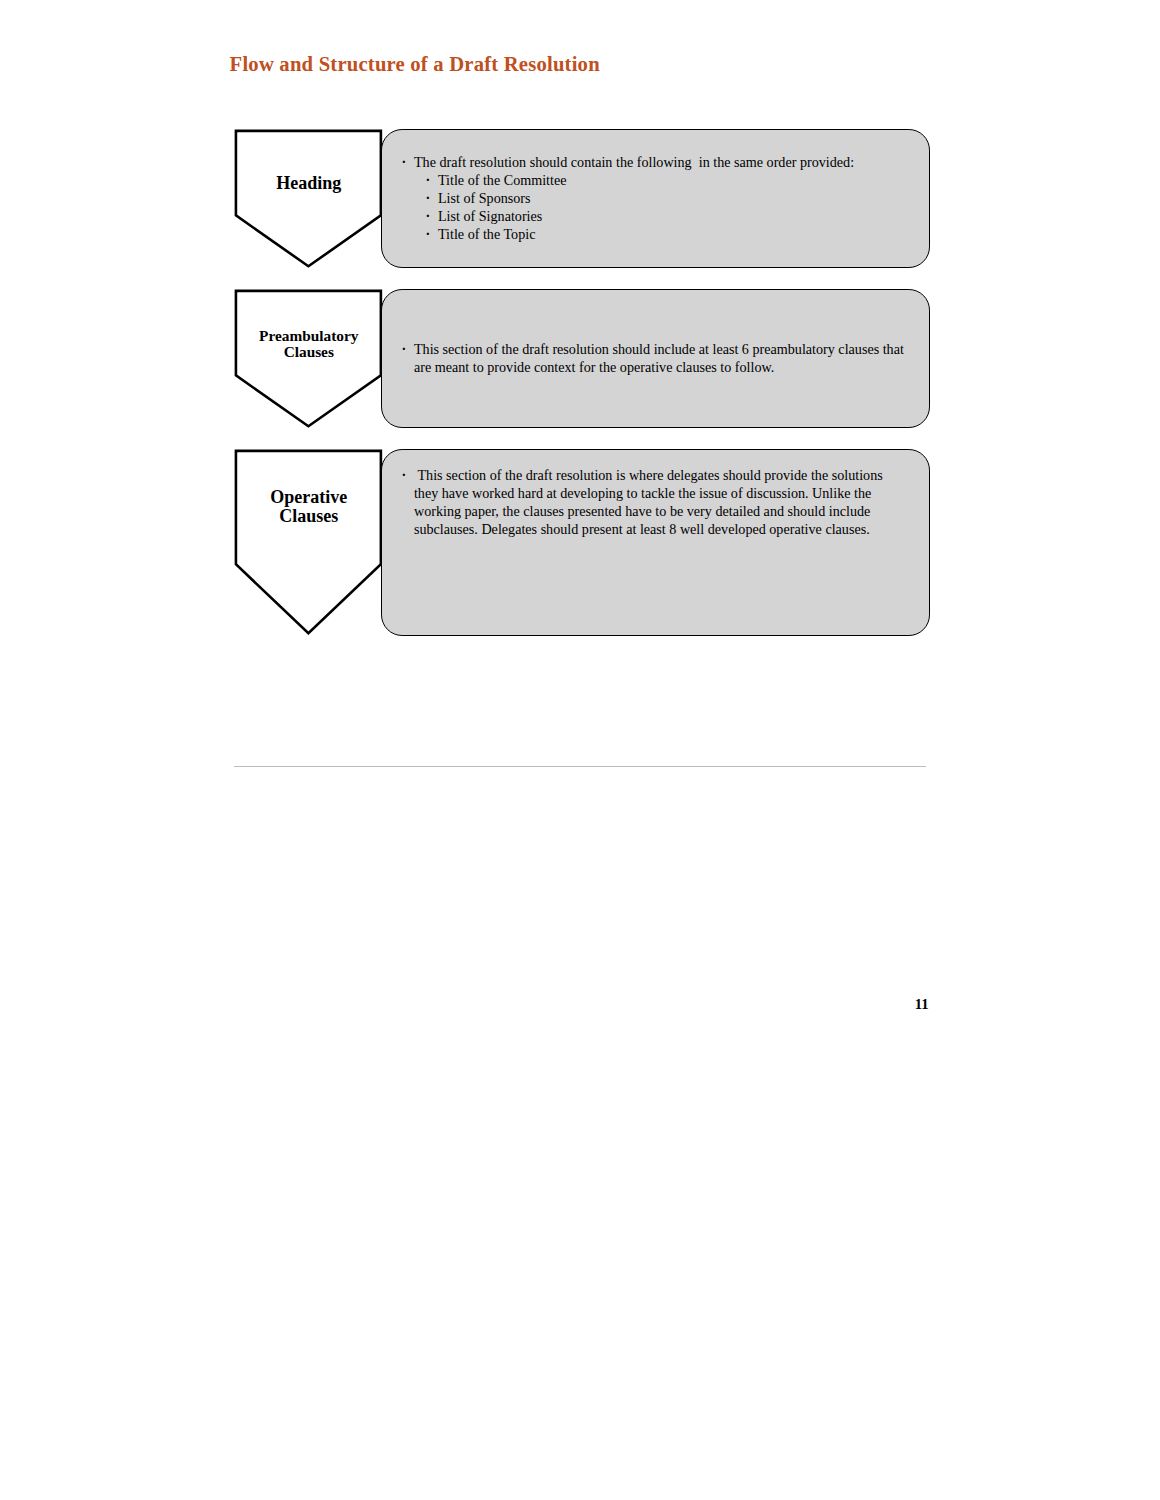Flow and Structure of a Draft Resolution
Heading
The draft resolution should contain the following in the same order provided:
Title of the Committee
List of Sponsors
List of Signatories
Title of the Topic
Preambulatory
Clauses
This section of the draft resolution should include at least 6 preambulatory clauses that are meant to provide context for the operative clauses to follow.
Operative
Clauses
This section of the draft resolution is where delegates should provide the solutions they have worked hard at developing to tackle the issue of discussion. Unlike the working paper, the clauses presented have to be very detailed and should include subclauses. Delegates should present at least 8 well developed operative clauses.
11